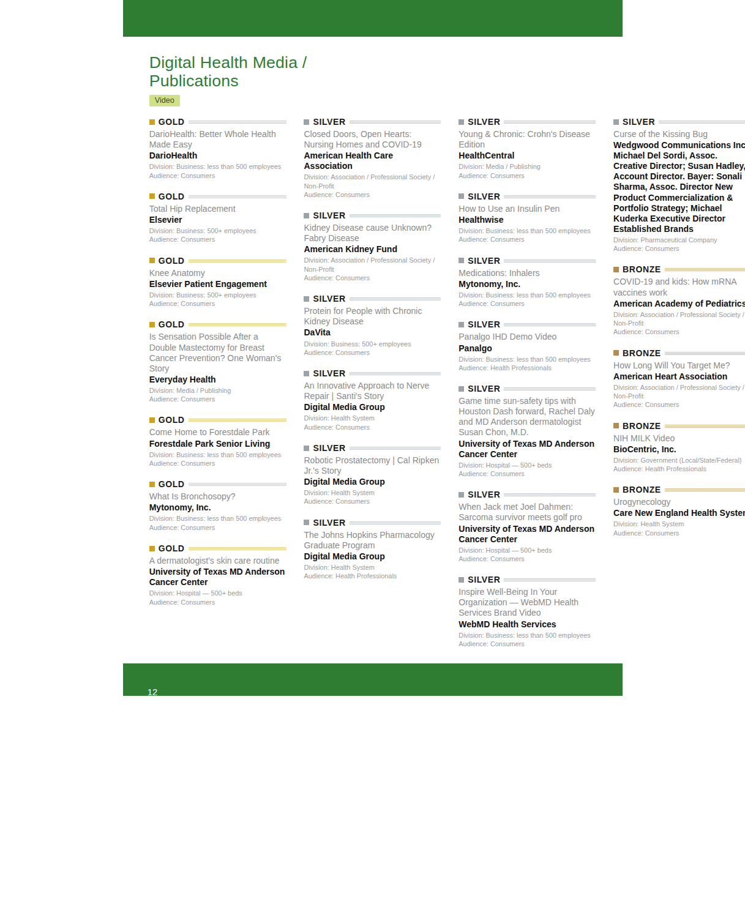Digital Health Media /
Publications
Video
GOLD
DarioHealth: Better Whole Health Made Easy
DarioHealth
Division: Business: less than 500 employees
Audience: Consumers
GOLD
Total Hip Replacement
Elsevier
Division: Business: 500+ employees
Audience: Consumers
GOLD
Knee Anatomy
Elsevier Patient Engagement
Division: Business: 500+ employees
Audience: Consumers
GOLD
Is Sensation Possible After a Double Mastectomy for Breast Cancer Prevention? One Woman's Story
Everyday Health
Division: Media / Publishing
Audience: Consumers
GOLD
Come Home to Forestdale Park
Forestdale Park Senior Living
Division: Business: less than 500 employees
Audience: Consumers
GOLD
What Is Bronchosopy?
Mytonomy, Inc.
Division: Business: less than 500 employees
Audience: Consumers
GOLD
A dermatologist's skin care routine
University of Texas MD Anderson Cancer Center
Division: Hospital — 500+ beds
Audience: Consumers
SILVER
Closed Doors, Open Hearts: Nursing Homes and COVID-19
American Health Care Association
Division: Association / Professional Society / Non-Profit
Audience: Consumers
SILVER
Kidney Disease cause Unknown? Fabry Disease
American Kidney Fund
Division: Association / Professional Society / Non-Profit
Audience: Consumers
SILVER
Protein for People with Chronic Kidney Disease
DaVita
Division: Business: 500+ employees
Audience: Consumers
SILVER
An Innovative Approach to Nerve Repair | Santi's Story
Digital Media Group
Division: Health System
Audience: Consumers
SILVER
Robotic Prostatectomy | Cal Ripken Jr.'s Story
Digital Media Group
Division: Health System
Audience: Consumers
SILVER
The Johns Hopkins Pharmacology Graduate Program
Digital Media Group
Division: Health System
Audience: Health Professionals
SILVER
Young & Chronic: Crohn's Disease Edition
HealthCentral
Division: Media / Publishing
Audience: Consumers
SILVER
How to Use an Insulin Pen
Healthwise
Division: Business: less than 500 employees
Audience: Consumers
SILVER
Medications: Inhalers
Mytonomy, Inc.
Division: Business: less than 500 employees
Audience: Consumers
SILVER
Panalgo IHD Demo Video
Panalgo
Division: Business: less than 500 employees
Audience: Health Professionals
SILVER
Game time sun-safety tips with Houston Dash forward, Rachel Daly and MD Anderson dermatologist Susan Chon, M.D.
University of Texas MD Anderson Cancer Center
Division: Hospital — 500+ beds
Audience: Consumers
SILVER
When Jack met Joel Dahmen: Sarcoma survivor meets golf pro
University of Texas MD Anderson Cancer Center
Division: Hospital — 500+ beds
Audience: Consumers
SILVER
Inspire Well-Being In Your Organization — WebMD Health Services Brand Video
WebMD Health Services
Division: Business: less than 500 employees
Audience: Consumers
SILVER
Curse of the Kissing Bug
Wedgwood Communications Inc: Michael Del Sordi, Assoc. Creative Director; Susan Hadley, Account Director. Bayer: Sonali Sharma, Assoc. Director New Product Commercialization & Portfolio Strategy; Michael Kuderka Executive Director Established Brands
Division: Pharmaceutical Company
Audience: Consumers
BRONZE
COVID-19 and kids: How mRNA vaccines work
American Academy of Pediatrics
Division: Association / Professional Society / Non-Profit
Audience: Consumers
BRONZE
How Long Will You Target Me?
American Heart Association
Division: Association / Professional Society / Non-Profit
Audience: Consumers
BRONZE
NIH MILK Video
BioCentric, Inc.
Division: Government (Local/State/Federal)
Audience: Health Professionals
BRONZE
Urogynecology
Care New England Health System
Division: Health System
Audience: Consumers
12